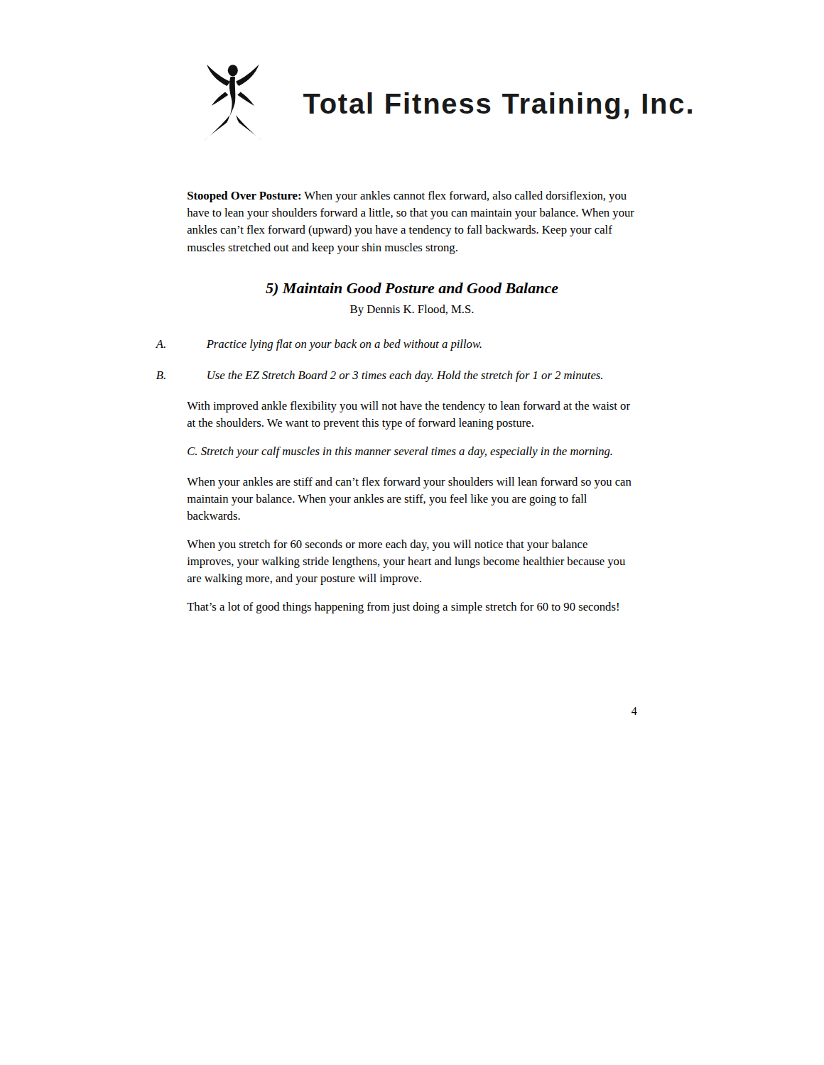Total Fitness Training, Inc.
Stooped Over Posture: When your ankles cannot flex forward, also called dorsiflexion, you have to lean your shoulders forward a little, so that you can maintain your balance. When your ankles can’t flex forward (upward) you have a tendency to fall backwards. Keep your calf muscles stretched out and keep your shin muscles strong.
5) Maintain Good Posture and Good Balance
By Dennis K. Flood, M.S.
A. Practice lying flat on your back on a bed without a pillow.
B. Use the EZ Stretch Board 2 or 3 times each day. Hold the stretch for 1 or 2 minutes.
With improved ankle flexibility you will not have the tendency to lean forward at the waist or at the shoulders. We want to prevent this type of forward leaning posture.
C. Stretch your calf muscles in this manner several times a day, especially in the morning.
When your ankles are stiff and can’t flex forward your shoulders will lean forward so you can maintain your balance. When your ankles are stiff, you feel like you are going to fall backwards.
When you stretch for 60 seconds or more each day, you will notice that your balance improves, your walking stride lengthens, your heart and lungs become healthier because you are walking more, and your posture will improve.
That’s a lot of good things happening from just doing a simple stretch for 60 to 90 seconds!
4